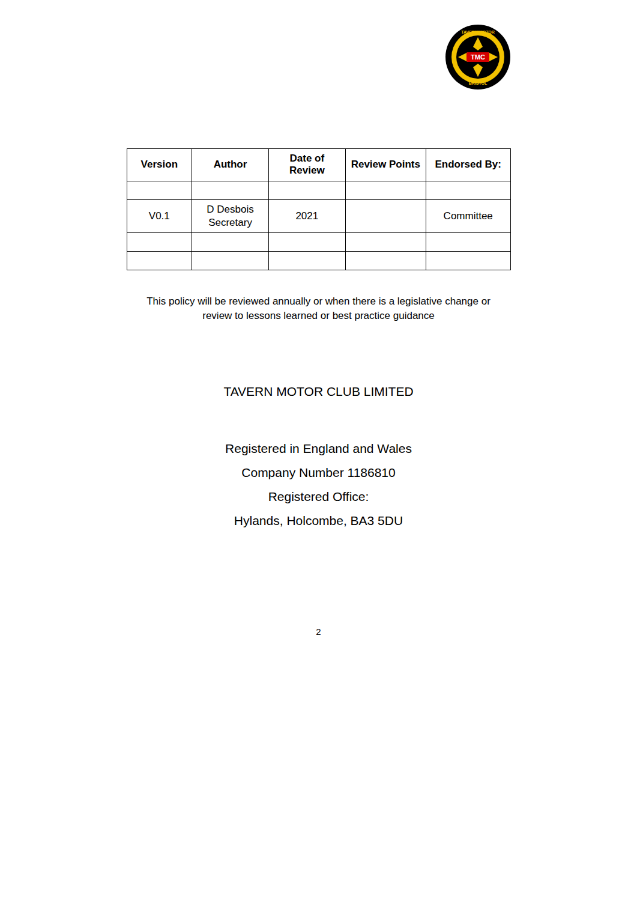TMC TAVERN MOTOR BRISTOL
| Version | Author | Date of Review | Review Points | Endorsed By: |
| --- | --- | --- | --- | --- |
| V0.1 | D Desbois Secretary | 2021 | | Committee |
This policy will be reviewed annually or when there is a legislative change or review to lessons learned or best practice guidance
TAVERN MOTOR CLUB LIMITED
Registered in England and Wales
Company Number 1186810
Registered Office:
Hylands, Holcombe, BA3 5DU
2